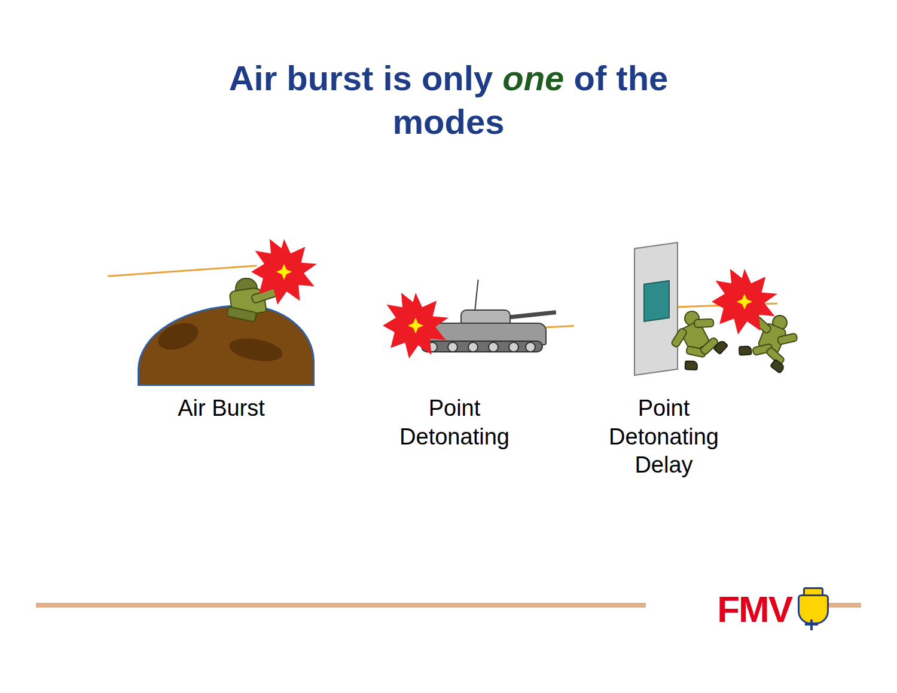Air burst is only one of the
modes
Air Burst
Point
Detonating
Point
Detonating
Delay
FMV